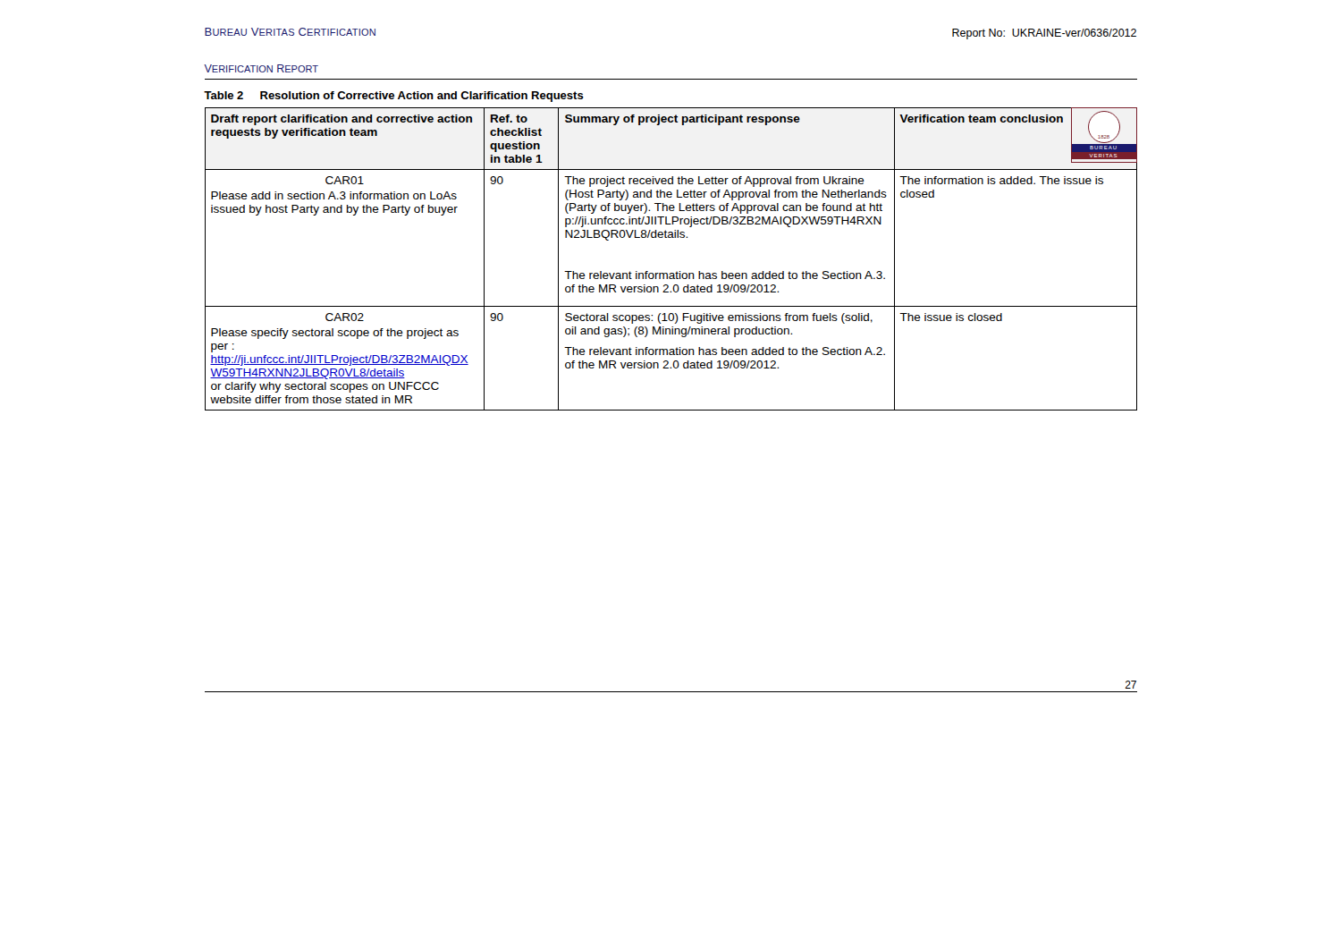BUREAU VERITAS CERTIFICATION
Report No: UKRAINE-ver/0636/2012
VERIFICATION REPORT
1828
BUREAU
VERITAS
Table 2 Resolution of Corrective Action and Clarification Requests
| Draft report clarification and corrective action requests by verification team | Ref. to checklist question in table 1 | Summary of project participant response | Verification team conclusion |
| --- | --- | --- | --- |
| CAR01 Please add in section A.3 information on LoAs issued by host Party and by the Party of buyer | 90 | The project received the Letter of Approval from Ukraine (Host Party) and the Letter of Approval from the Netherlands (Party of buyer). The Letters of Approval can be found at http://ji.unfccc.int/JIITLProject/DB/3ZB2MAIQDXW59TH4RXNN2JLBQR0VL8/details . The relevant information has been added to the Section A.3. of the MR version 2.0 dated 19/09/2012. | The information is added. The issue is closed |
| CAR02 Please specify sectoral scope of the project as per : http://ji.unfccc.int/JIITLProject/DB/3ZB2MAIQDXW59TH4RXNN2JLBQR0VL8/details or clarify why sectoral scopes on UNFCCC website differ from those stated in MR | 90 | Sectoral scopes: (10) Fugitive emissions from fuels (solid, oil and gas); (8) Mining/mineral production. The relevant information has been added to the Section A.2. of the MR version 2.0 dated 19/09/2012. | The issue is closed |
27